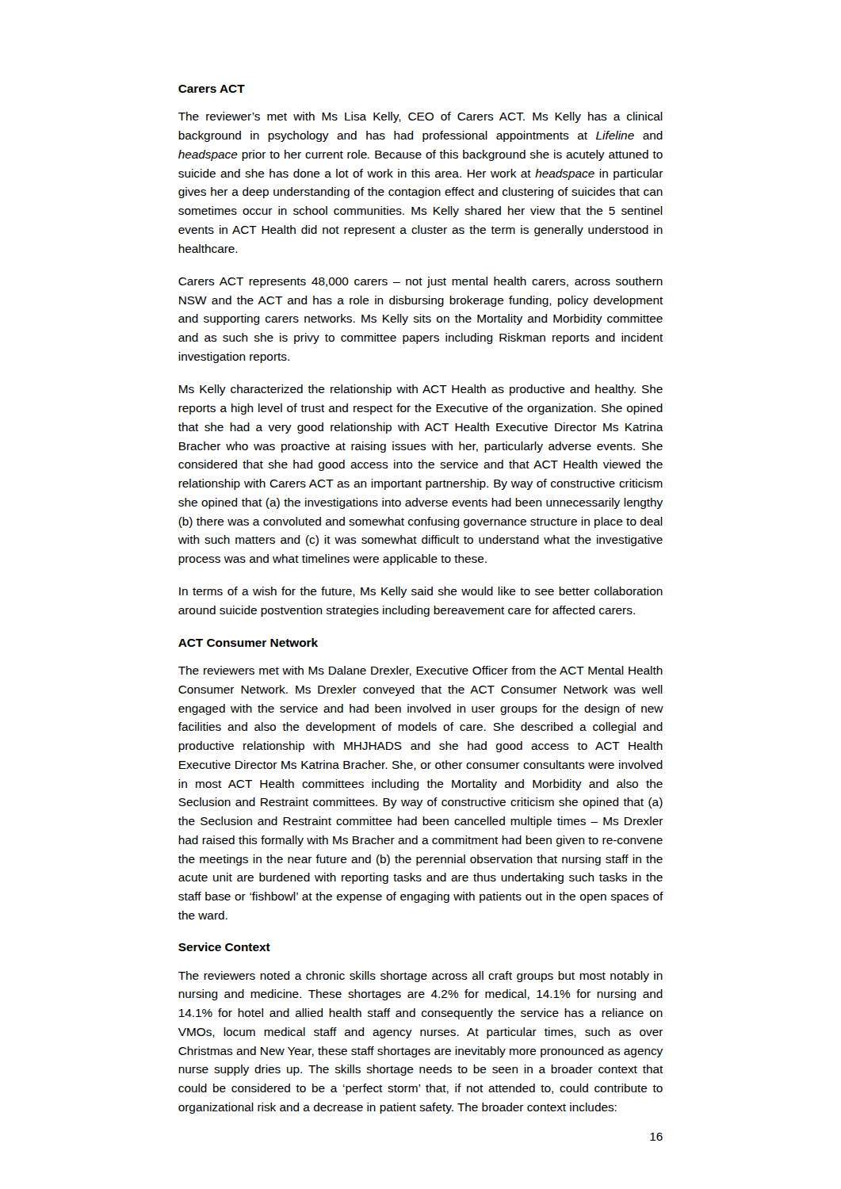Carers ACT
The reviewer’s met with Ms Lisa Kelly, CEO of Carers ACT. Ms Kelly has a clinical background in psychology and has had professional appointments at Lifeline and headspace prior to her current role. Because of this background she is acutely attuned to suicide and she has done a lot of work in this area. Her work at headspace in particular gives her a deep understanding of the contagion effect and clustering of suicides that can sometimes occur in school communities. Ms Kelly shared her view that the 5 sentinel events in ACT Health did not represent a cluster as the term is generally understood in healthcare.
Carers ACT represents 48,000 carers – not just mental health carers, across southern NSW and the ACT and has a role in disbursing brokerage funding, policy development and supporting carers networks. Ms Kelly sits on the Mortality and Morbidity committee and as such she is privy to committee papers including Riskman reports and incident investigation reports.
Ms Kelly characterized the relationship with ACT Health as productive and healthy. She reports a high level of trust and respect for the Executive of the organization. She opined that she had a very good relationship with ACT Health Executive Director Ms Katrina Bracher who was proactive at raising issues with her, particularly adverse events. She considered that she had good access into the service and that ACT Health viewed the relationship with Carers ACT as an important partnership. By way of constructive criticism she opined that (a) the investigations into adverse events had been unnecessarily lengthy (b) there was a convoluted and somewhat confusing governance structure in place to deal with such matters and (c) it was somewhat difficult to understand what the investigative process was and what timelines were applicable to these.
In terms of a wish for the future, Ms Kelly said she would like to see better collaboration around suicide postvention strategies including bereavement care for affected carers.
ACT Consumer Network
The reviewers met with Ms Dalane Drexler, Executive Officer from the ACT Mental Health Consumer Network. Ms Drexler conveyed that the ACT Consumer Network was well engaged with the service and had been involved in user groups for the design of new facilities and also the development of models of care. She described a collegial and productive relationship with MHJHADS and she had good access to ACT Health Executive Director Ms Katrina Bracher. She, or other consumer consultants were involved in most ACT Health committees including the Mortality and Morbidity and also the Seclusion and Restraint committees. By way of constructive criticism she opined that (a) the Seclusion and Restraint committee had been cancelled multiple times – Ms Drexler had raised this formally with Ms Bracher and a commitment had been given to re-convene the meetings in the near future and (b) the perennial observation that nursing staff in the acute unit are burdened with reporting tasks and are thus undertaking such tasks in the staff base or ‘fishbowl’ at the expense of engaging with patients out in the open spaces of the ward.
Service Context
The reviewers noted a chronic skills shortage across all craft groups but most notably in nursing and medicine. These shortages are 4.2% for medical, 14.1% for nursing and 14.1% for hotel and allied health staff and consequently the service has a reliance on VMOs, locum medical staff and agency nurses. At particular times, such as over Christmas and New Year, these staff shortages are inevitably more pronounced as agency nurse supply dries up. The skills shortage needs to be seen in a broader context that could be considered to be a ‘perfect storm’ that, if not attended to, could contribute to organizational risk and a decrease in patient safety. The broader context includes:
16